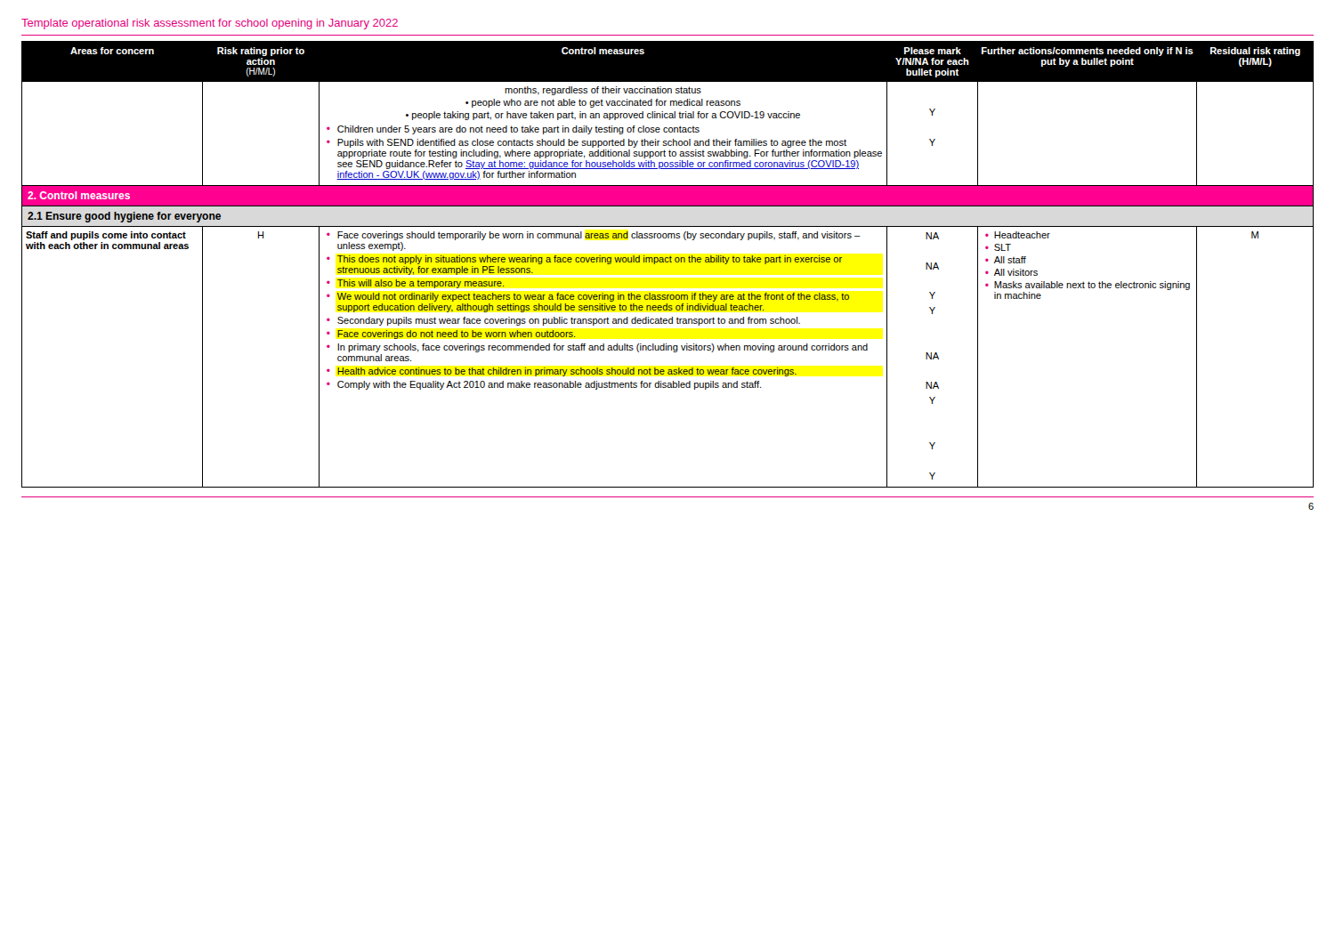Template operational risk assessment for school opening in January 2022
| Areas for concern | Risk rating prior to action (H/M/L) | Control measures | Please mark Y/N/NA for each bullet point | Further actions/comments needed only if N is put by a bullet point | Residual risk rating (H/M/L) |
| --- | --- | --- | --- | --- | --- |
| | | months, regardless of their vaccination status • people who are not able to get vaccinated for medical reasons • people taking part, or have taken part, in an approved clinical trial for a COVID-19 vaccine Children under 5 years are do not need to take part in daily testing of close contacts Pupils with SEND identified as close contacts should be supported by their school and their families to agree the most appropriate route for testing including, where appropriate, additional support to assist swabbing. For further information please see SEND guidance.Refer to Stay at home: guidance for households with possible or confirmed coronavirus (COVID-19) infection - GOV.UK (www.gov.uk) for further information | Y Y | | |
| 2. Control measures |
| 2.1 Ensure good hygiene for everyone |
| Staff and pupils come into contact with each other in communal areas | H | Face coverings should temporarily be worn in communal areas and classrooms (by secondary pupils, staff, and visitors – unless exempt). This does not apply in situations where wearing a face covering would impact on the ability to take part in exercise or strenuous activity, for example in PE lessons. This will also be a temporary measure. We would not ordinarily expect teachers to wear a face covering in the classroom if they are at the front of the class, to support education delivery, although settings should be sensitive to the needs of individual teacher. Secondary pupils must wear face coverings on public transport and dedicated transport to and from school. Face coverings do not need to be worn when outdoors. In primary schools, face coverings recommended for staff and adults (including visitors) when moving around corridors and communal areas. Health advice continues to be that children in primary schools should not be asked to wear face coverings. Comply with the Equality Act 2010 and make reasonable adjustments for disabled pupils and staff. | NA NA Y Y NA NA Y Y Y | Headteacher SLT All staff All visitors Masks available next to the electronic signing in machine | M |
6